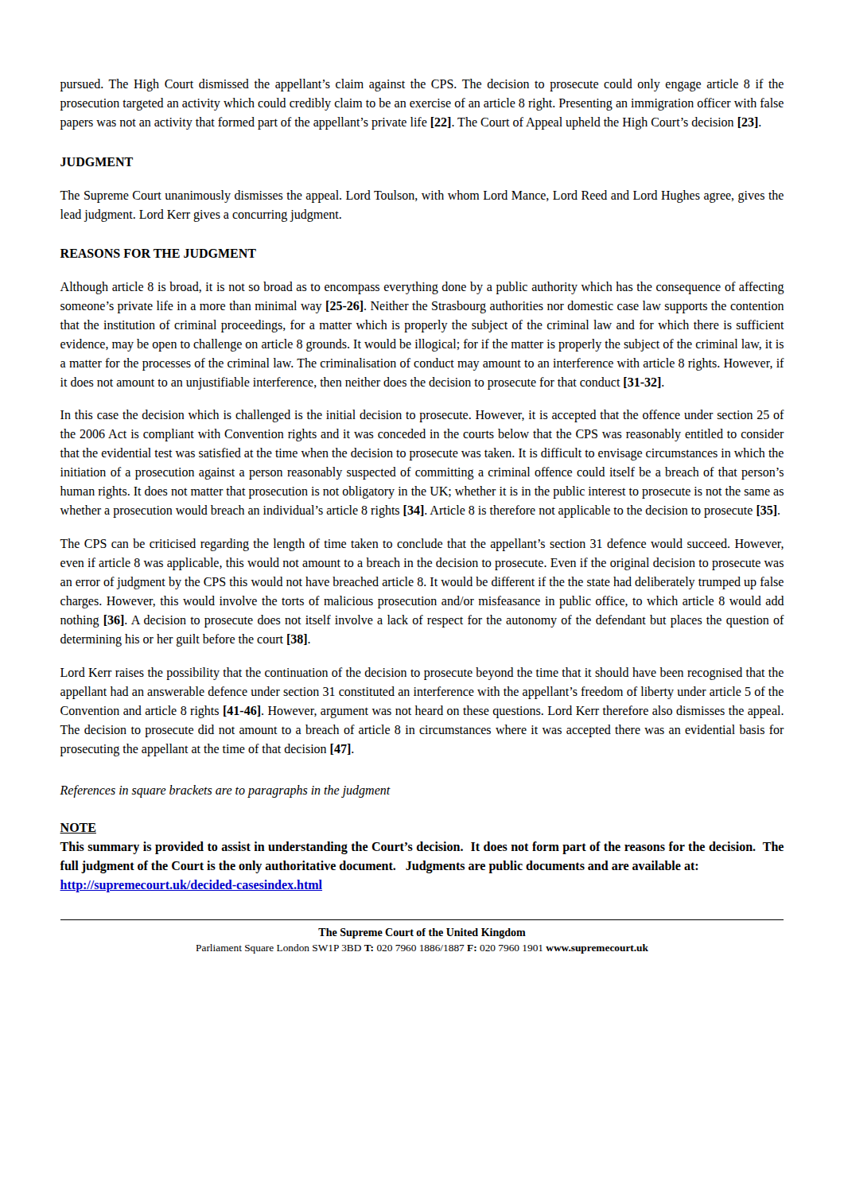pursued. The High Court dismissed the appellant’s claim against the CPS. The decision to prosecute could only engage article 8 if the prosecution targeted an activity which could credibly claim to be an exercise of an article 8 right. Presenting an immigration officer with false papers was not an activity that formed part of the appellant’s private life [22]. The Court of Appeal upheld the High Court’s decision [23].
JUDGMENT
The Supreme Court unanimously dismisses the appeal. Lord Toulson, with whom Lord Mance, Lord Reed and Lord Hughes agree, gives the lead judgment. Lord Kerr gives a concurring judgment.
REASONS FOR THE JUDGMENT
Although article 8 is broad, it is not so broad as to encompass everything done by a public authority which has the consequence of affecting someone’s private life in a more than minimal way [25-26]. Neither the Strasbourg authorities nor domestic case law supports the contention that the institution of criminal proceedings, for a matter which is properly the subject of the criminal law and for which there is sufficient evidence, may be open to challenge on article 8 grounds. It would be illogical; for if the matter is properly the subject of the criminal law, it is a matter for the processes of the criminal law. The criminalisation of conduct may amount to an interference with article 8 rights. However, if it does not amount to an unjustifiable interference, then neither does the decision to prosecute for that conduct [31-32].
In this case the decision which is challenged is the initial decision to prosecute. However, it is accepted that the offence under section 25 of the 2006 Act is compliant with Convention rights and it was conceded in the courts below that the CPS was reasonably entitled to consider that the evidential test was satisfied at the time when the decision to prosecute was taken. It is difficult to envisage circumstances in which the initiation of a prosecution against a person reasonably suspected of committing a criminal offence could itself be a breach of that person’s human rights. It does not matter that prosecution is not obligatory in the UK; whether it is in the public interest to prosecute is not the same as whether a prosecution would breach an individual’s article 8 rights [34]. Article 8 is therefore not applicable to the decision to prosecute [35].
The CPS can be criticised regarding the length of time taken to conclude that the appellant’s section 31 defence would succeed. However, even if article 8 was applicable, this would not amount to a breach in the decision to prosecute. Even if the original decision to prosecute was an error of judgment by the CPS this would not have breached article 8. It would be different if the the state had deliberately trumped up false charges. However, this would involve the torts of malicious prosecution and/or misfeasance in public office, to which article 8 would add nothing [36]. A decision to prosecute does not itself involve a lack of respect for the autonomy of the defendant but places the question of determining his or her guilt before the court [38].
Lord Kerr raises the possibility that the continuation of the decision to prosecute beyond the time that it should have been recognised that the appellant had an answerable defence under section 31 constituted an interference with the appellant’s freedom of liberty under article 5 of the Convention and article 8 rights [41-46]. However, argument was not heard on these questions. Lord Kerr therefore also dismisses the appeal. The decision to prosecute did not amount to a breach of article 8 in circumstances where it was accepted there was an evidential basis for prosecuting the appellant at the time of that decision [47].
References in square brackets are to paragraphs in the judgment
NOTE
This summary is provided to assist in understanding the Court’s decision. It does not form part of the reasons for the decision. The full judgment of the Court is the only authoritative document. Judgments are public documents and are available at:
http://supremecourt.uk/decided-casesindex.html
The Supreme Court of the United Kingdom
Parliament Square London SW1P 3BD T: 020 7960 1886/1887 F: 020 7960 1901 www.supremecourt.uk